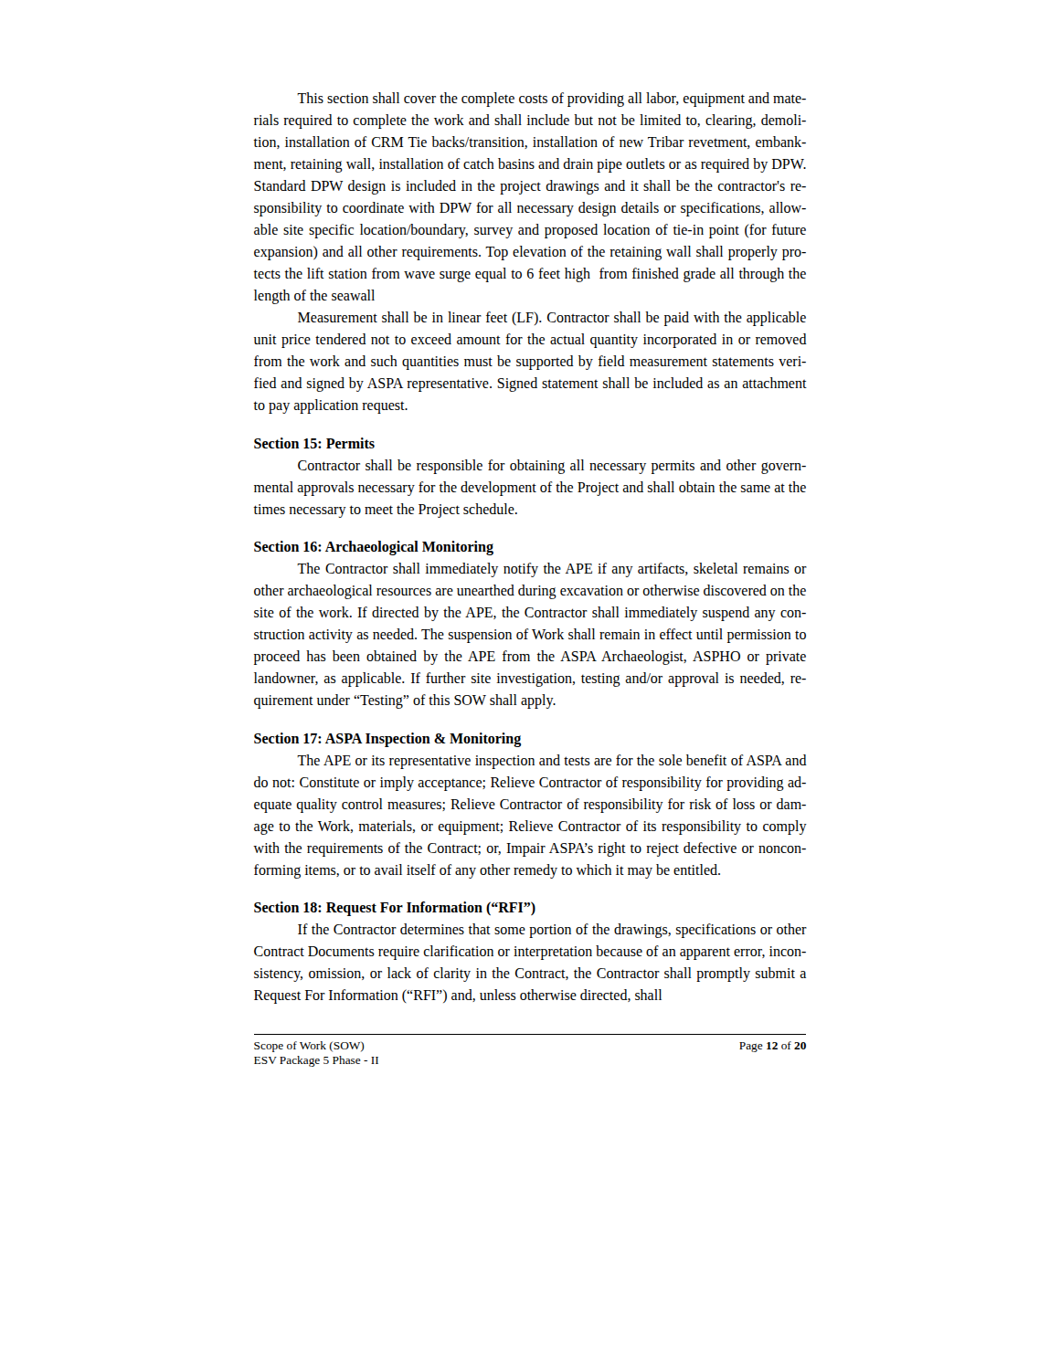This section shall cover the complete costs of providing all labor, equipment and materials required to complete the work and shall include but not be limited to, clearing, demolition, installation of CRM Tie backs/transition, installation of new Tribar revetment, embankment, retaining wall, installation of catch basins and drain pipe outlets or as required by DPW. Standard DPW design is included in the project drawings and it shall be the contractor's responsibility to coordinate with DPW for all necessary design details or specifications, allowable site specific location/boundary, survey and proposed location of tie-in point (for future expansion) and all other requirements. Top elevation of the retaining wall shall properly protects the lift station from wave surge equal to 6 feet high from finished grade all through the length of the seawall
Measurement shall be in linear feet (LF). Contractor shall be paid with the applicable unit price tendered not to exceed amount for the actual quantity incorporated in or removed from the work and such quantities must be supported by field measurement statements verified and signed by ASPA representative. Signed statement shall be included as an attachment to pay application request.
Section 15: Permits
Contractor shall be responsible for obtaining all necessary permits and other governmental approvals necessary for the development of the Project and shall obtain the same at the times necessary to meet the Project schedule.
Section 16: Archaeological Monitoring
The Contractor shall immediately notify the APE if any artifacts, skeletal remains or other archaeological resources are unearthed during excavation or otherwise discovered on the site of the work. If directed by the APE, the Contractor shall immediately suspend any construction activity as needed. The suspension of Work shall remain in effect until permission to proceed has been obtained by the APE from the ASPA Archaeologist, ASPHO or private landowner, as applicable. If further site investigation, testing and/or approval is needed, requirement under “Testing” of this SOW shall apply.
Section 17: ASPA Inspection & Monitoring
The APE or its representative inspection and tests are for the sole benefit of ASPA and do not: Constitute or imply acceptance; Relieve Contractor of responsibility for providing adequate quality control measures; Relieve Contractor of responsibility for risk of loss or damage to the Work, materials, or equipment; Relieve Contractor of its responsibility to comply with the requirements of the Contract; or, Impair ASPA’s right to reject defective or nonconforming items, or to avail itself of any other remedy to which it may be entitled.
Section 18: Request For Information (“RFI”)
If the Contractor determines that some portion of the drawings, specifications or other Contract Documents require clarification or interpretation because of an apparent error, inconsistency, omission, or lack of clarity in the Contract, the Contractor shall promptly submit a Request For Information (“RFI”) and, unless otherwise directed, shall
Scope of Work (SOW)
ESV Package 5 Phase - II
Page 12 of 20